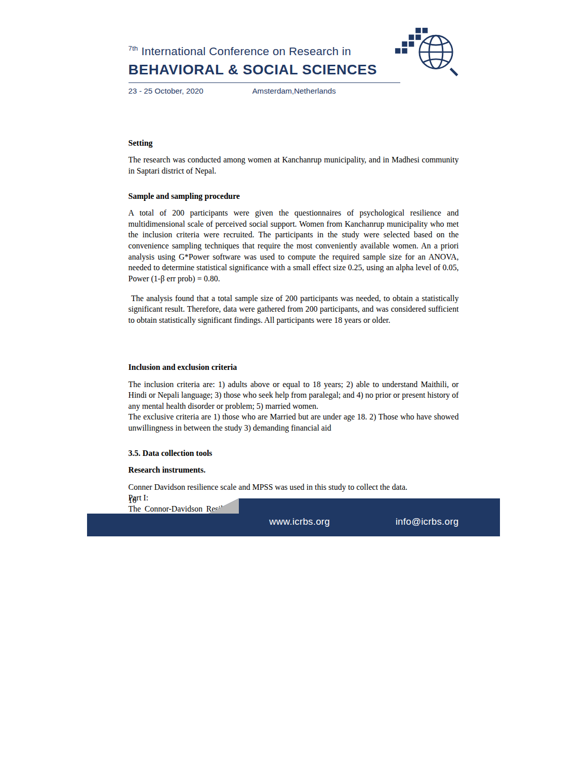7 th International Conference on Research in
Behavioral & Social Sciences
23 - 25 October, 2020 Amsterdam,Netherlands
Setting
The research was conducted among women at Kanchanrup municipality, and in Madhesi community in Saptari district of Nepal.
Sample and sampling procedure
A total of 200 participants were given the questionnaires of psychological resilience and multidimensional scale of perceived social support. Women from Kanchanrup municipality who met the inclusion criteria were recruited. The participants in the study were selected based on the convenience sampling techniques that require the most conveniently available women. An a priori analysis using G*Power software was used to compute the required sample size for an ANOVA, needed to determine statistical significance with a small effect size 0.25, using an alpha level of 0.05, Power (1-β err prob) = 0.80.
The analysis found that a total sample size of 200 participants was needed, to obtain a statistically significant result. Therefore, data were gathered from 200 participants, and was considered sufficient to obtain statistically significant findings. All participants were 18 years or older.
Inclusion and exclusion criteria
The inclusion criteria are: 1) adults above or equal to 18 years; 2) able to understand Maithili, or Hindi or Nepali language; 3) those who seek help from paralegal; and 4) no prior or present history of any mental health disorder or problem; 5) married women.
The exclusive criteria are 1) those who are Married but are under age 18. 2) Those who have showed unwillingness in between the study 3) demanding financial aid
3.5. Data collection tools
Research instruments.
Conner Davidson resilience scale and MPSS was used in this study to collect the data.
Part I:
The Connor-Davidson Resilience Scale (CD-RISC) is used to measure resilience among women which is a self-administered scale of 25 items developed by (Connor & Davidson, 2003) that is applicable among general population and an individual and also resilience in normal and clinical
16
www.icrbs.org info@icrbs.org